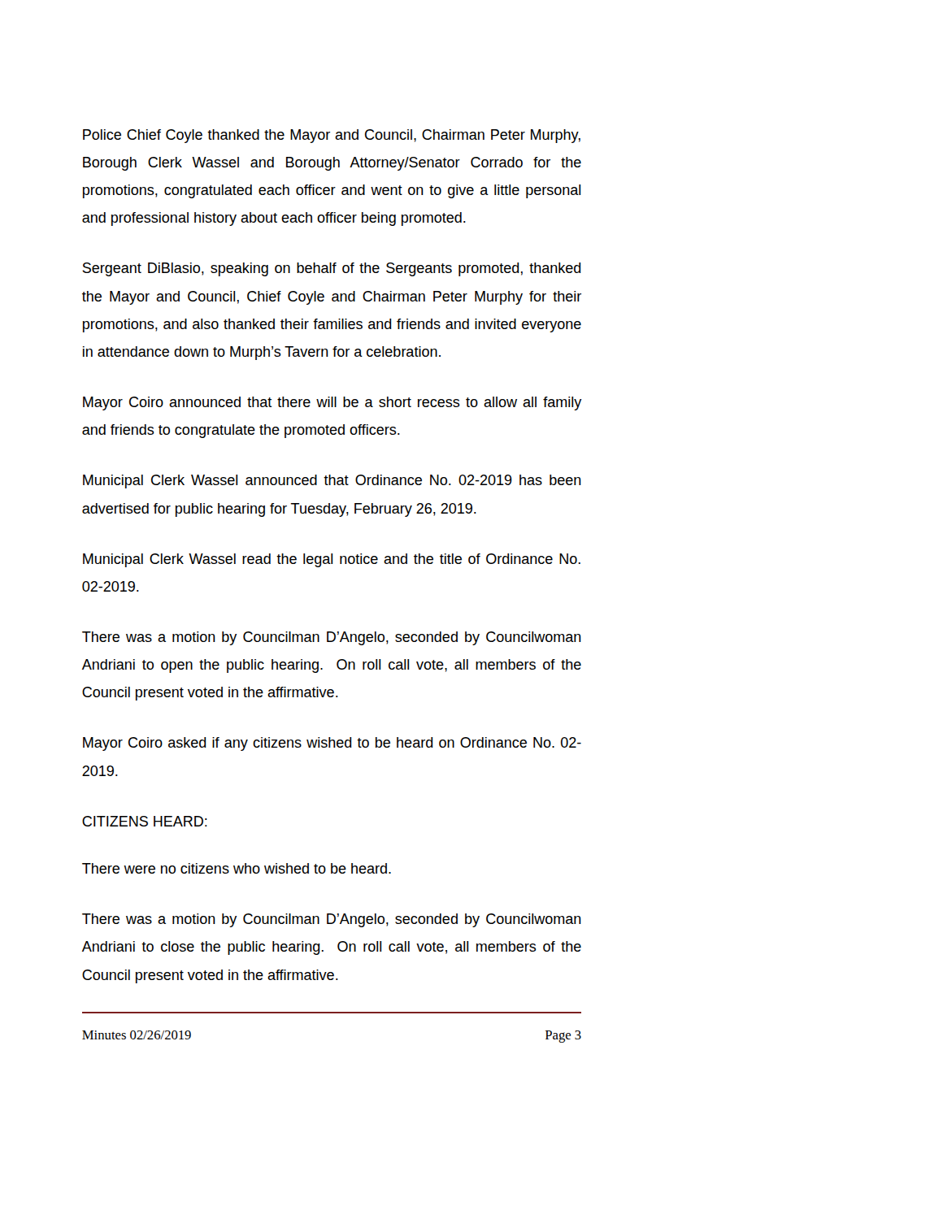Police Chief Coyle thanked the Mayor and Council, Chairman Peter Murphy, Borough Clerk Wassel and Borough Attorney/Senator Corrado for the promotions, congratulated each officer and went on to give a little personal and professional history about each officer being promoted.
Sergeant DiBlasio, speaking on behalf of the Sergeants promoted, thanked the Mayor and Council, Chief Coyle and Chairman Peter Murphy for their promotions, and also thanked their families and friends and invited everyone in attendance down to Murph’s Tavern for a celebration.
Mayor Coiro announced that there will be a short recess to allow all family and friends to congratulate the promoted officers.
Municipal Clerk Wassel announced that Ordinance No. 02-2019 has been advertised for public hearing for Tuesday, February 26, 2019.
Municipal Clerk Wassel read the legal notice and the title of Ordinance No. 02-2019.
There was a motion by Councilman D’Angelo, seconded by Councilwoman Andriani to open the public hearing. On roll call vote, all members of the Council present voted in the affirmative.
Mayor Coiro asked if any citizens wished to be heard on Ordinance No. 02-2019.
CITIZENS HEARD:
There were no citizens who wished to be heard.
There was a motion by Councilman D’Angelo, seconded by Councilwoman Andriani to close the public hearing. On roll call vote, all members of the Council present voted in the affirmative.
Minutes 02/26/2019 Page 3